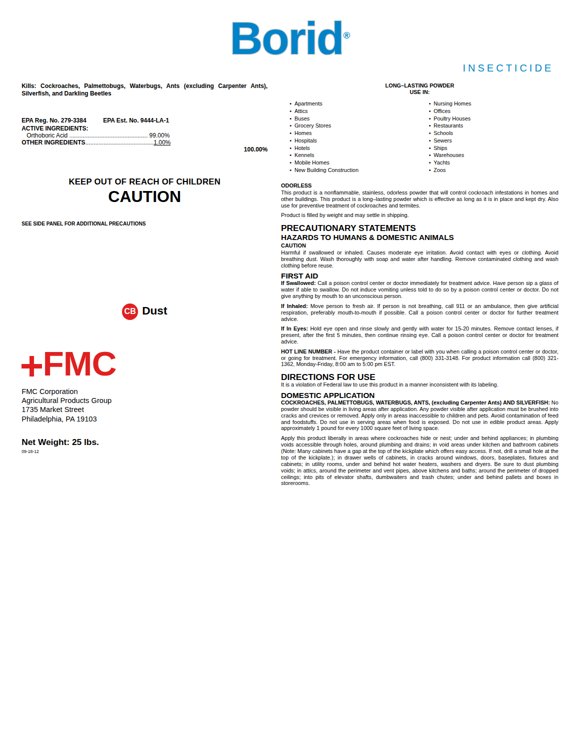Borid®
INSECTICIDE
Kills: Cockroaches, Palmettobugs, Waterbugs, Ants (excluding Carpenter Ants), Silverfish, and Darkling Beetles
EPA Reg. No. 279-3384 EPA Est. No. 9444-LA-1
ACTIVE INGREDIENTS:
Orthoboric Acid ............................................... 99.00%
OTHER INGREDIENTS......................................... 1.00%
100.00%
KEEP OUT OF REACH OF CHILDREN
CAUTION
SEE SIDE PANEL FOR ADDITIONAL PRECAUTIONS
CBDust
FMC
FMC Corporation
Agricultural Products Group
1735 Market Street
Philadelphia, PA 19103
Net Weight: 25 lbs.
09-18-12
LONG–LASTING POWDER
USE IN:
Apartments
Attics
Buses
Grocery Stores
Homes
Hospitals
Hotels
Kennels
Mobile Homes
New Building Construction
Nursing Homes
Offices
Poultry Houses
Restaurants
Schools
Sewers
Ships
Warehouses
Yachts
Zoos
ODORLESS
This product is a nonflammable, stainless, odorless powder that will control cockroach infestations in homes and other buildings. This product is a long–lasting powder which is effective as long as it is in place and kept dry. Also use for preventive treatment of cockroaches and termites.
Product is filled by weight and may settle in shipping.
PRECAUTIONARY STATEMENTS
HAZARDS TO HUMANS & DOMESTIC ANIMALS
CAUTION
Harmful if swallowed or inhaled. Causes moderate eye irritation. Avoid contact with eyes or clothing. Avoid breathing dust. Wash thoroughly with soap and water after handling. Remove contaminated clothing and wash clothing before reuse.
FIRST AID
If Swallowed: Call a poison control center or doctor immediately for treatment advice. Have person sip a glass of water if able to swallow. Do not induce vomiting unless told to do so by a poison control center or doctor. Do not give anything by mouth to an unconscious person.
If Inhaled: Move person to fresh air. If person is not breathing, call 911 or an ambulance, then give artificial respiration, preferably mouth-to-mouth if possible. Call a poison control center or doctor for further treatment advice.
If In Eyes: Hold eye open and rinse slowly and gently with water for 15-20 minutes. Remove contact lenses, if present, after the first 5 minutes, then continue rinsing eye. Call a poison control center or doctor for treatment advice.
HOT LINE NUMBER - Have the product container or label with you when calling a poison control center or doctor, or going for treatment. For emergency information, call (800) 331-3148. For product information call (800) 321-1362, Monday-Friday, 8:00 am to 5:00 pm EST.
DIRECTIONS FOR USE
It is a violation of Federal law to use this product in a manner inconsistent with its labeling.
DOMESTIC APPLICATION
COCKROACHES, PALMETTOBUGS, WATERBUGS, ANTS, (excluding Carpenter Ants) AND SILVERFISH: No powder should be visible in living areas after application. Any powder visible after application must be brushed into cracks and crevices or removed. Apply only in areas inaccessible to children and pets. Avoid contamination of feed and foodstuffs. Do not use in serving areas when food is exposed. Do not use in edible product areas. Apply approximately 1 pound for every 1000 square feet of living space.
Apply this product liberally in areas where cockroaches hide or nest; under and behind appliances; in plumbing voids accessible through holes, around plumbing and drains; in void areas under kitchen and bathroom cabinets (Note: Many cabinets have a gap at the top of the kickplate which offers easy access. If not, drill a small hole at the top of the kickplate.); in drawer wells of cabinets, in cracks around windows, doors, baseplates, fixtures and cabinets; in utility rooms, under and behind hot water heaters, washers and dryers. Be sure to dust plumbing voids; in attics, around the perimeter and vent pipes, above kitchens and baths; around the perimeter of dropped ceilings; into pits of elevator shafts, dumbwaiters and trash chutes; under and behind pallets and boxes in storerooms.